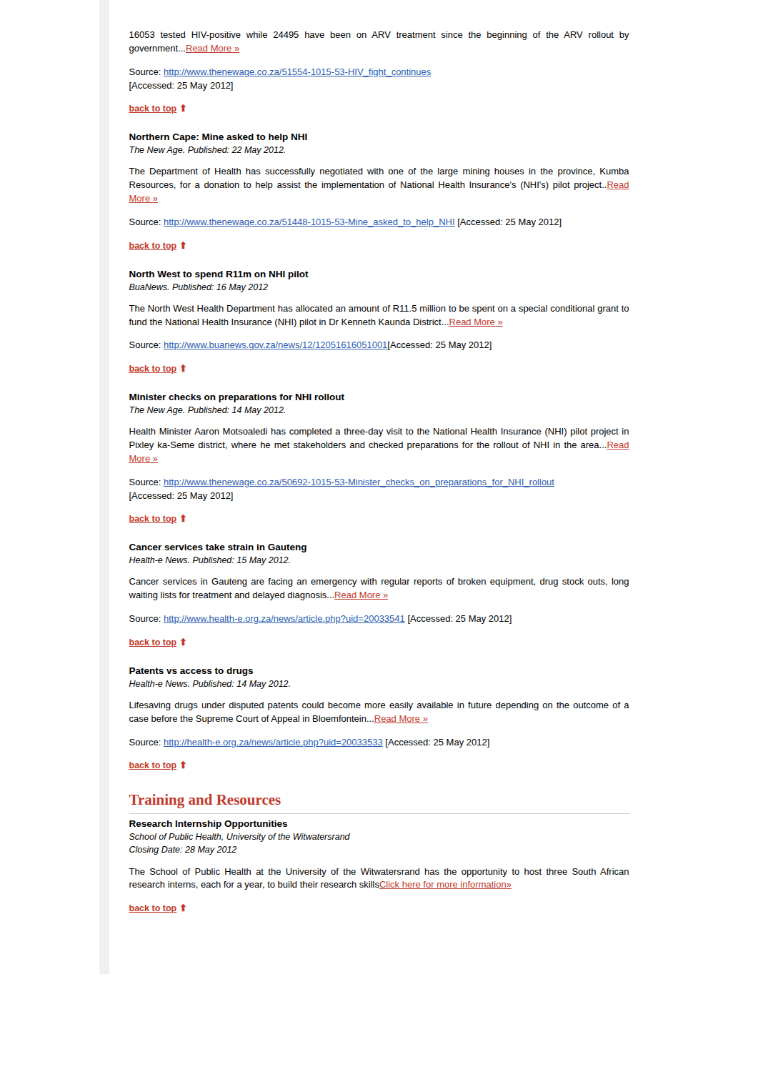16053 tested HIV-positive while 24495 have been on ARV treatment since the beginning of the ARV rollout by government...Read More »
Source: http://www.thenewage.co.za/51554-1015-53-HIV_fight_continues
[Accessed: 25 May 2012]
back to top ⬆
Northern Cape: Mine asked to help NHI
The New Age. Published: 22 May 2012.
The Department of Health has successfully negotiated with one of the large mining houses in the province, Kumba Resources, for a donation to help assist the implementation of National Health Insurance's (NHI's) pilot project..Read More »
Source: http://www.thenewage.co.za/51448-1015-53-Mine_asked_to_help_NHI [Accessed: 25 May 2012]
back to top ⬆
North West to spend R11m on NHI pilot
BuaNews. Published: 16 May 2012
The North West Health Department has allocated an amount of R11.5 million to be spent on a special conditional grant to fund the National Health Insurance (NHI) pilot in Dr Kenneth Kaunda District...Read More »
Source: http://www.buanews.gov.za/news/12/12051616051001[Accessed: 25 May 2012]
back to top ⬆
Minister checks on preparations for NHI rollout
The New Age. Published: 14 May 2012.
Health Minister Aaron Motsoaledi has completed a three-day visit to the National Health Insurance (NHI) pilot project in Pixley ka-Seme district, where he met stakeholders and checked preparations for the rollout of NHI in the area...Read More »
Source: http://www.thenewage.co.za/50692-1015-53-Minister_checks_on_preparations_for_NHI_rollout
[Accessed: 25 May 2012]
back to top ⬆
Cancer services take strain in Gauteng
Health-e News. Published: 15 May 2012.
Cancer services in Gauteng are facing an emergency with regular reports of broken equipment, drug stock outs, long waiting lists for treatment and delayed diagnosis...Read More »
Source: http://www.health-e.org.za/news/article.php?uid=20033541 [Accessed: 25 May 2012]
back to top ⬆
Patents vs access to drugs
Health-e News. Published: 14 May 2012.
Lifesaving drugs under disputed patents could become more easily available in future depending on the outcome of a case before the Supreme Court of Appeal in Bloemfontein...Read More »
Source: http://health-e.org.za/news/article.php?uid=20033533 [Accessed: 25 May 2012]
back to top ⬆
Training and Resources
Research Internship Opportunities
School of Public Health, University of the Witwatersrand
Closing Date: 28 May 2012
The School of Public Health at the University of the Witwatersrand has the opportunity to host three South African research interns, each for a year, to build their research skillsClick here for more information»
back to top ⬆